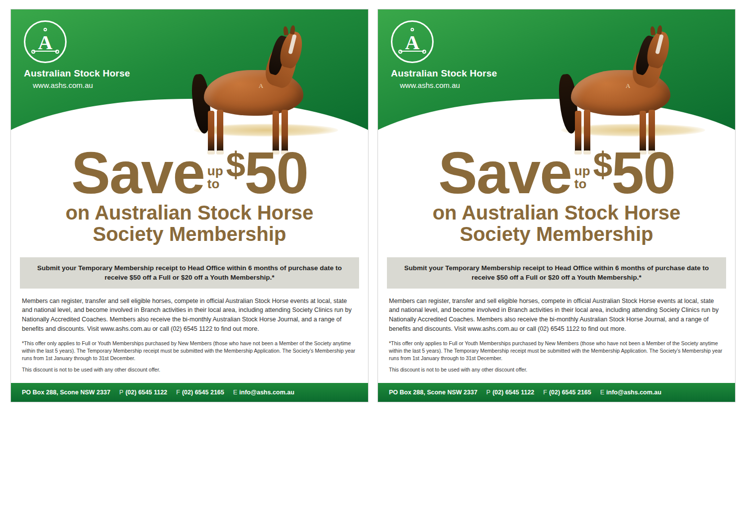A
Australian Stock Horse
www.ashs.com.au
A
Save up
to $50
on Australian Stock Horse
Society Membership
Submit your Temporary Membership receipt to Head Office within 6 months of purchase date to receive $50 off a Full or $20 off a Youth Membership.*
Members can register, transfer and sell eligible horses, compete in official Australian Stock Horse events at local, state and national level, and become involved in Branch activities in their local area, including attending Society Clinics run by Nationally Accredited Coaches. Members also receive the bi-monthly Australian Stock Horse Journal, and a range of benefits and discounts. Visit www.ashs.com.au or call (02) 6545 1122 to find out more.
*This offer only applies to Full or Youth Memberships purchased by New Members (those who have not been a Member of the Society anytime within the last 5 years). The Temporary Membership receipt must be submitted with the Membership Application. The Society’s Membership year runs from 1st January through to 31st December.
This discount is not to be used with any other discount offer.
PO Box 288, Scone NSW 2337 P(02) 6545 1122 F(02) 6545 2165 Einfo@ashs.com.au
A
Australian Stock Horse
www.ashs.com.au
A
Save up
to $50
on Australian Stock Horse
Society Membership
Submit your Temporary Membership receipt to Head Office within 6 months of purchase date to receive $50 off a Full or $20 off a Youth Membership.*
Members can register, transfer and sell eligible horses, compete in official Australian Stock Horse events at local, state and national level, and become involved in Branch activities in their local area, including attending Society Clinics run by Nationally Accredited Coaches. Members also receive the bi-monthly Australian Stock Horse Journal, and a range of benefits and discounts. Visit www.ashs.com.au or call (02) 6545 1122 to find out more.
*This offer only applies to Full or Youth Memberships purchased by New Members (those who have not been a Member of the Society anytime within the last 5 years). The Temporary Membership receipt must be submitted with the Membership Application. The Society’s Membership year runs from 1st January through to 31st December.
This discount is not to be used with any other discount offer.
PO Box 288, Scone NSW 2337 P(02) 6545 1122 F(02) 6545 2165 Einfo@ashs.com.au